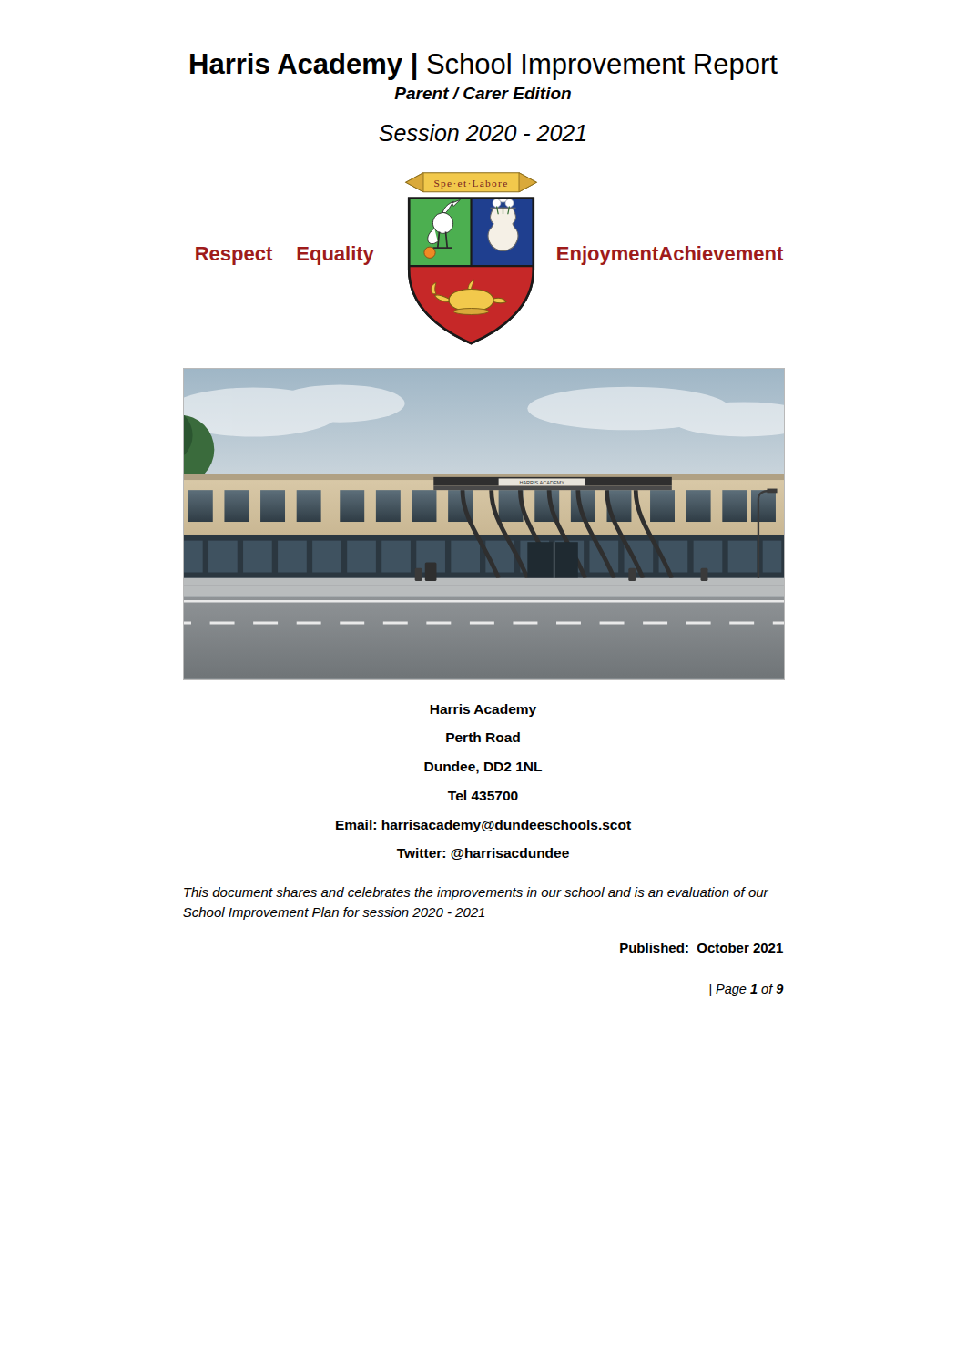Harris Academy | School Improvement Report
Parent / Carer Edition
Session 2020 - 2021
Respect Equality
Spe·et·Labore
Enjoyment Achievement
HARRIS ACADEMY
Harris Academy
Perth Road
Dundee, DD2 1NL
Tel 435700
Email: harrisacademy@dundeeschools.scot
Twitter: @harrisacdundee
This document shares and celebrates the improvements in our school and is an evaluation of our School Improvement Plan for session 2020 - 2021
Published: October 2021
| Page 1 of 9